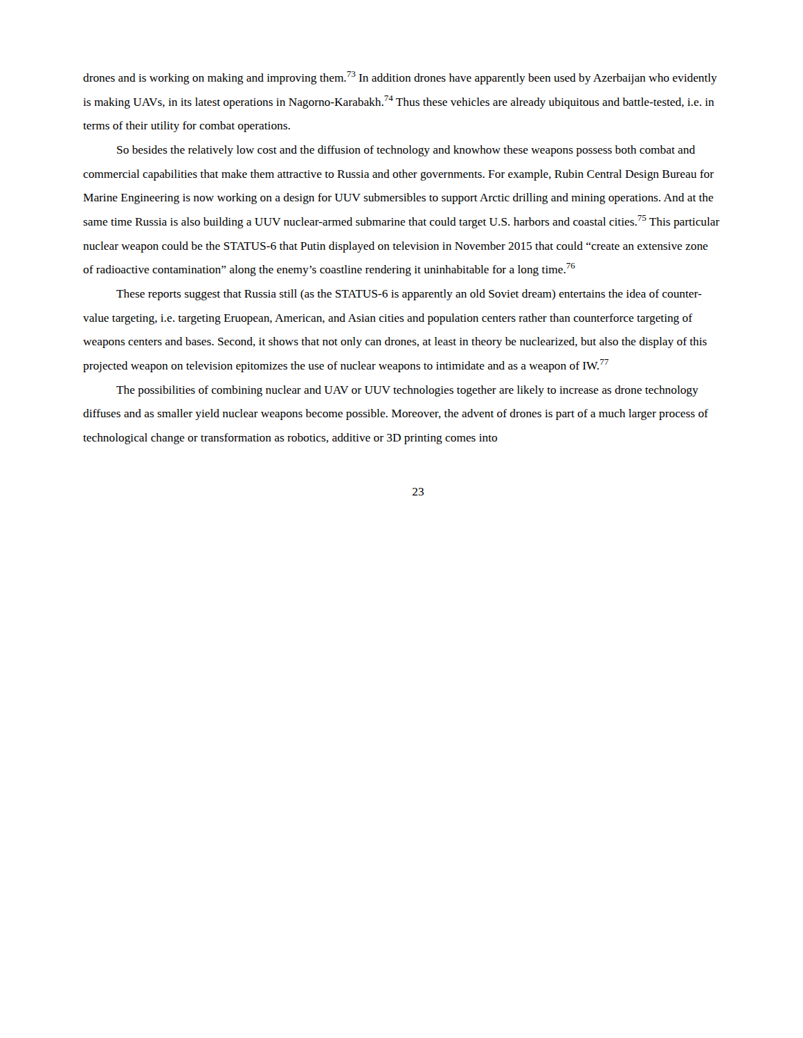drones and is working on making and improving them.73 In addition drones have apparently been used by Azerbaijan who evidently is making UAVs, in its latest operations in Nagorno-Karabakh.74 Thus these vehicles are already ubiquitous and battle-tested, i.e. in terms of their utility for combat operations.
So besides the relatively low cost and the diffusion of technology and knowhow these weapons possess both combat and commercial capabilities that make them attractive to Russia and other governments. For example, Rubin Central Design Bureau for Marine Engineering is now working on a design for UUV submersibles to support Arctic drilling and mining operations. And at the same time Russia is also building a UUV nuclear-armed submarine that could target U.S. harbors and coastal cities.75 This particular nuclear weapon could be the STATUS-6 that Putin displayed on television in November 2015 that could “create an extensive zone of radioactive contamination” along the enemy’s coastline rendering it uninhabitable for a long time.76
These reports suggest that Russia still (as the STATUS-6 is apparently an old Soviet dream) entertains the idea of counter-value targeting, i.e. targeting Eruopean, American, and Asian cities and population centers rather than counterforce targeting of weapons centers and bases. Second, it shows that not only can drones, at least in theory be nuclearized, but also the display of this projected weapon on television epitomizes the use of nuclear weapons to intimidate and as a weapon of IW.77
The possibilities of combining nuclear and UAV or UUV technologies together are likely to increase as drone technology diffuses and as smaller yield nuclear weapons become possible. Moreover, the advent of drones is part of a much larger process of technological change or transformation as robotics, additive or 3D printing comes into
23